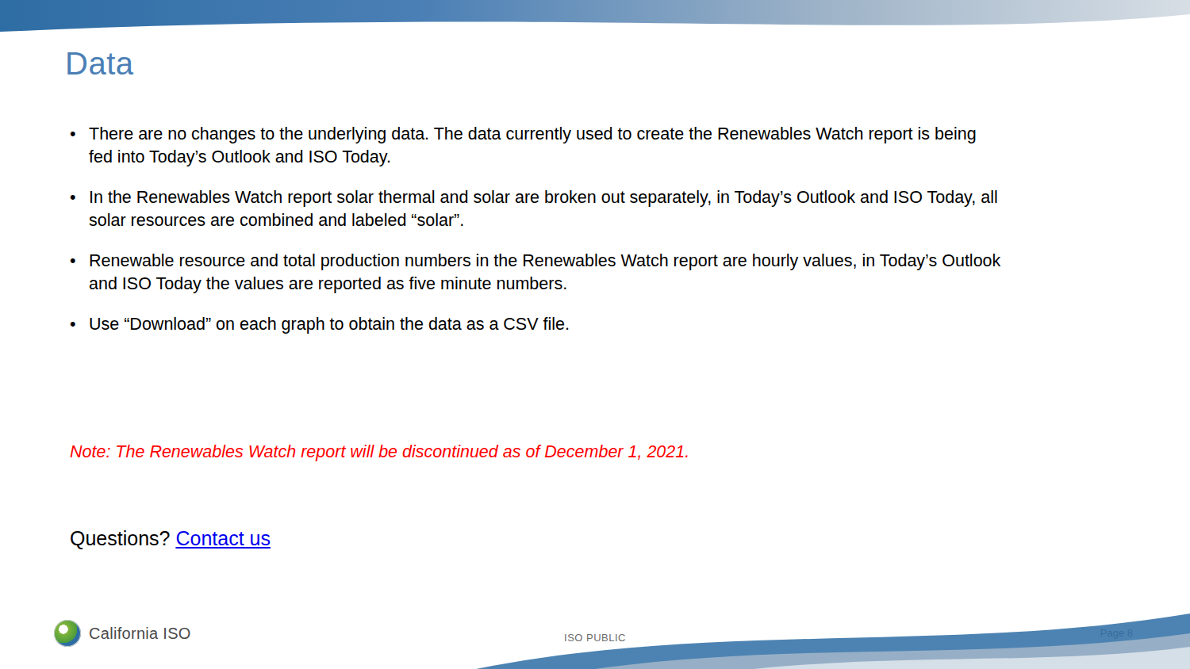Data
There are no changes to the underlying data. The data currently used to create the Renewables Watch report is being fed into Today’s Outlook and ISO Today.
In the Renewables Watch report solar thermal and solar are broken out separately, in Today’s Outlook and ISO Today, all solar resources are combined and labeled “solar”.
Renewable resource and total production numbers in the Renewables Watch report are hourly values, in Today’s Outlook and ISO Today the values are reported as five minute numbers.
Use “Download” on each graph to obtain the data as a CSV file.
Note: The Renewables Watch report will be discontinued as of December 1, 2021.
Questions? Contact us
California ISO
ISO PUBLIC
Page 8